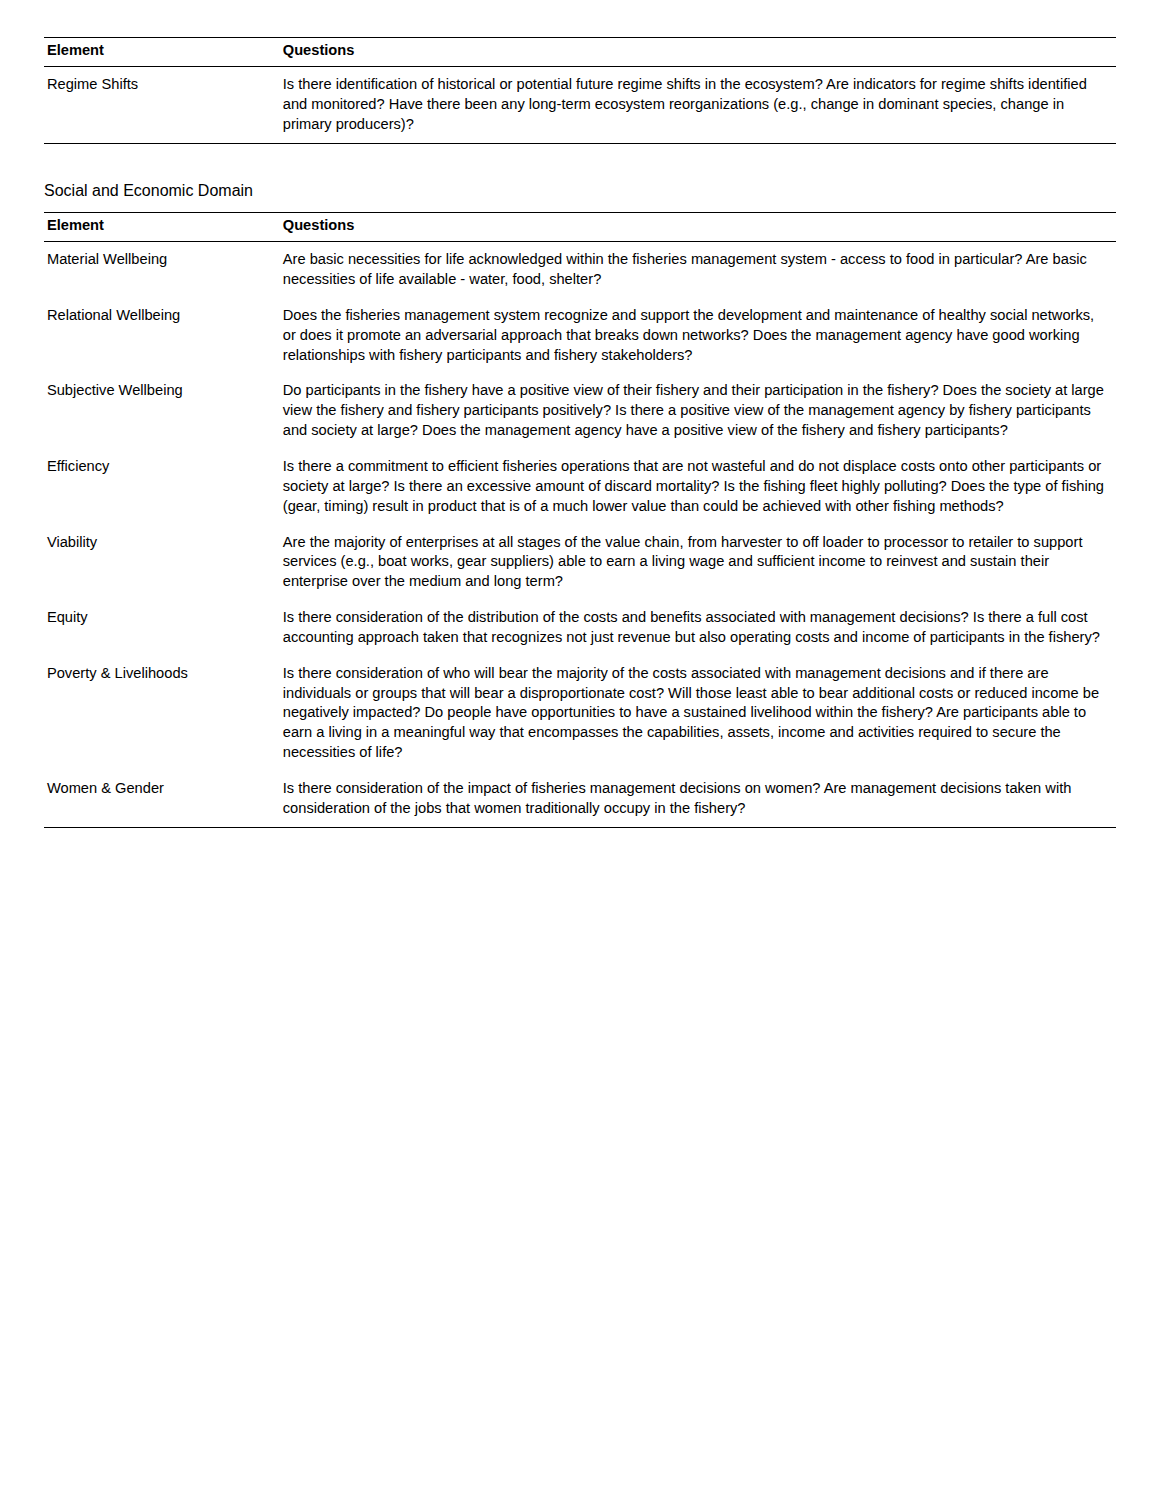| Element | Questions |
| --- | --- |
| Regime Shifts | Is there identification of historical or potential future regime shifts in the ecosystem? Are indicators for regime shifts identified and monitored? Have there been any long-term ecosystem reorganizations (e.g., change in dominant species, change in primary producers)? |
Social and Economic Domain
| Element | Questions |
| --- | --- |
| Material Wellbeing | Are basic necessities for life acknowledged within the fisheries management system - access to food in particular? Are basic necessities of life available - water, food, shelter? |
| Relational Wellbeing | Does the fisheries management system recognize and support the development and maintenance of healthy social networks, or does it promote an adversarial approach that breaks down networks? Does the management agency have good working relationships with fishery participants and fishery stakeholders? |
| Subjective Wellbeing | Do participants in the fishery have a positive view of their fishery and their participation in the fishery? Does the society at large view the fishery and fishery participants positively? Is there a positive view of the management agency by fishery participants and society at large? Does the management agency have a positive view of the fishery and fishery participants? |
| Efficiency | Is there a commitment to efficient fisheries operations that are not wasteful and do not displace costs onto other participants or society at large? Is there an excessive amount of discard mortality? Is the fishing fleet highly polluting? Does the type of fishing (gear, timing) result in product that is of a much lower value than could be achieved with other fishing methods? |
| Viability | Are the majority of enterprises at all stages of the value chain, from harvester to off loader to processor to retailer to support services (e.g., boat works, gear suppliers) able to earn a living wage and sufficient income to reinvest and sustain their enterprise over the medium and long term? |
| Equity | Is there consideration of the distribution of the costs and benefits associated with management decisions? Is there a full cost accounting approach taken that recognizes not just revenue but also operating costs and income of participants in the fishery? |
| Poverty & Livelihoods | Is there consideration of who will bear the majority of the costs associated with management decisions and if there are individuals or groups that will bear a disproportionate cost? Will those least able to bear additional costs or reduced income be negatively impacted? Do people have opportunities to have a sustained livelihood within the fishery? Are participants able to earn a living in a meaningful way that encompasses the capabilities, assets, income and activities required to secure the necessities of life? |
| Women & Gender | Is there consideration of the impact of fisheries management decisions on women? Are management decisions taken with consideration of the jobs that women traditionally occupy in the fishery? |